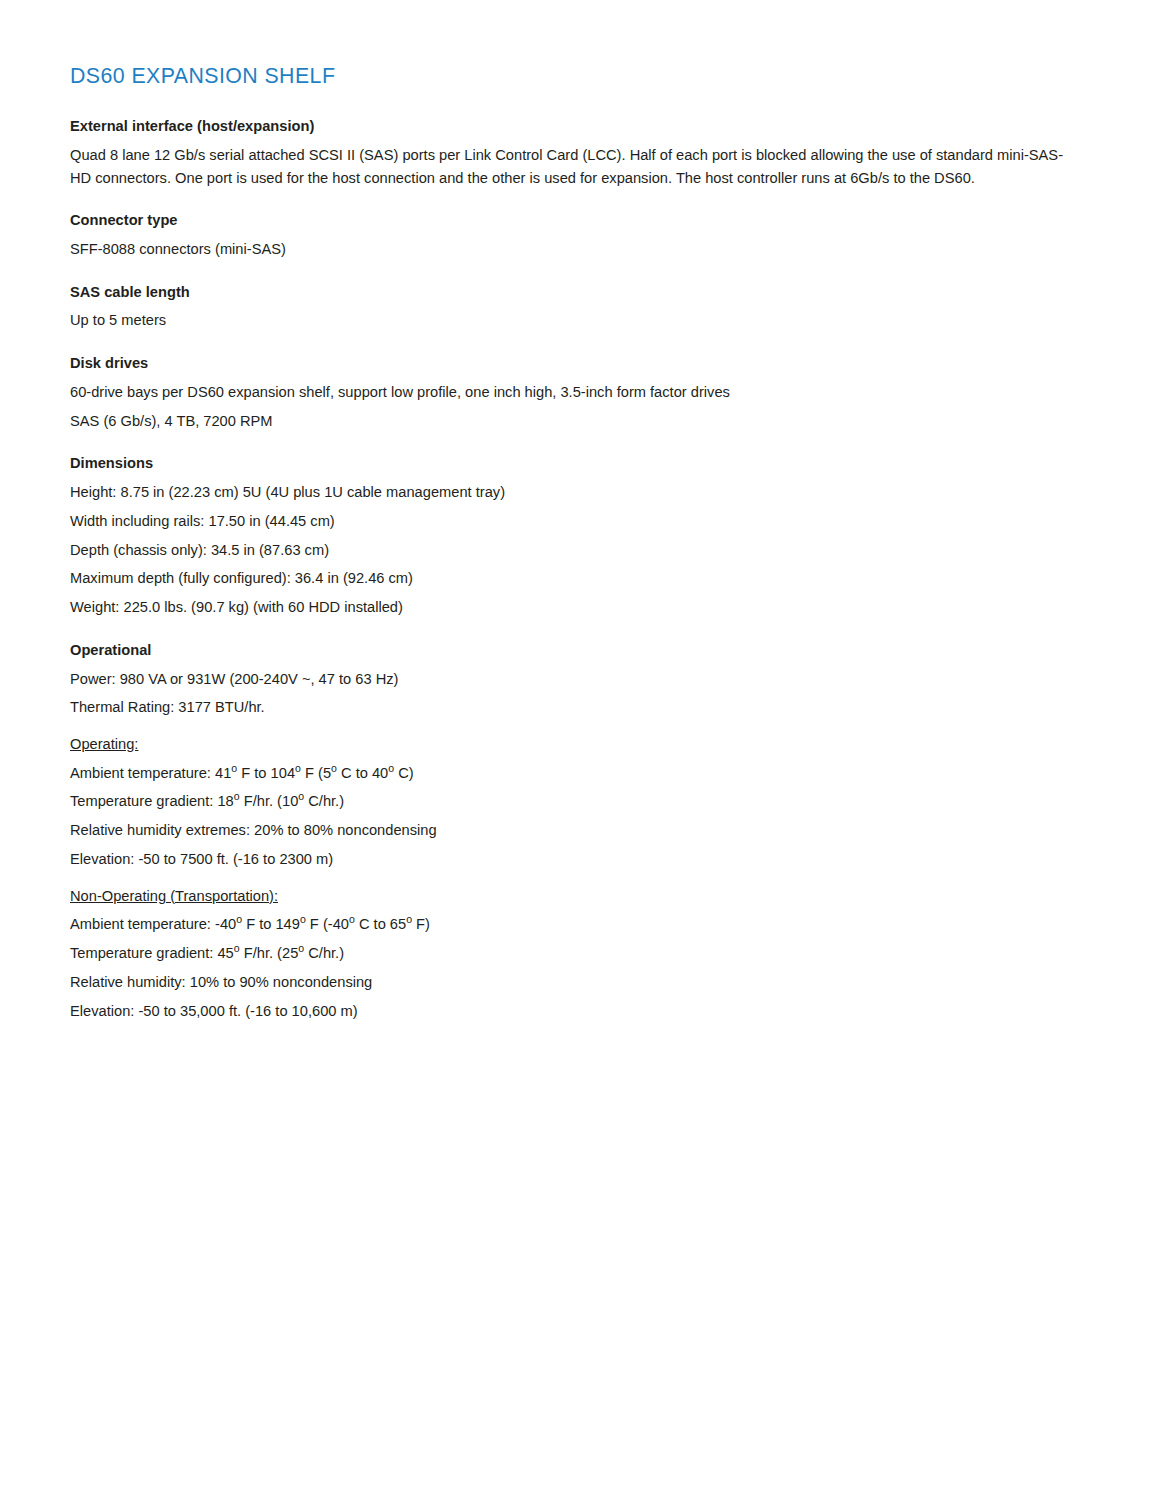DS60 EXPANSION SHELF
External interface (host/expansion)
Quad 8 lane 12 Gb/s serial attached SCSI II (SAS) ports per Link Control Card (LCC). Half of each port is blocked allowing the use of standard mini-SAS-HD connectors. One port is used for the host connection and the other is used for expansion. The host controller runs at 6Gb/s to the DS60.
Connector type
SFF-8088 connectors (mini-SAS)
SAS cable length
Up to 5 meters
Disk drives
60-drive bays per DS60 expansion shelf, support low profile, one inch high, 3.5-inch form factor drives
SAS (6 Gb/s), 4 TB, 7200 RPM
Dimensions
Height: 8.75 in (22.23 cm) 5U (4U plus 1U cable management tray)
Width including rails: 17.50 in (44.45 cm)
Depth (chassis only): 34.5 in (87.63 cm)
Maximum depth (fully configured): 36.4 in (92.46 cm)
Weight: 225.0 lbs. (90.7 kg) (with 60 HDD installed)
Operational
Power: 980 VA or 931W (200-240V ~, 47 to 63 Hz)
Thermal Rating: 3177 BTU/hr.
Operating:
Ambient temperature: 41o F to 104o F (5o C to 40o C)
Temperature gradient: 18o F/hr. (10o C/hr.)
Relative humidity extremes: 20% to 80% noncondensing
Elevation: -50 to 7500 ft. (-16 to 2300 m)
Non-Operating (Transportation):
Ambient temperature: -40o F to 149o F (-40o C to 65o F)
Temperature gradient: 45o F/hr. (25o C/hr.)
Relative humidity: 10% to 90% noncondensing
Elevation: -50 to 35,000 ft. (-16 to 10,600 m)